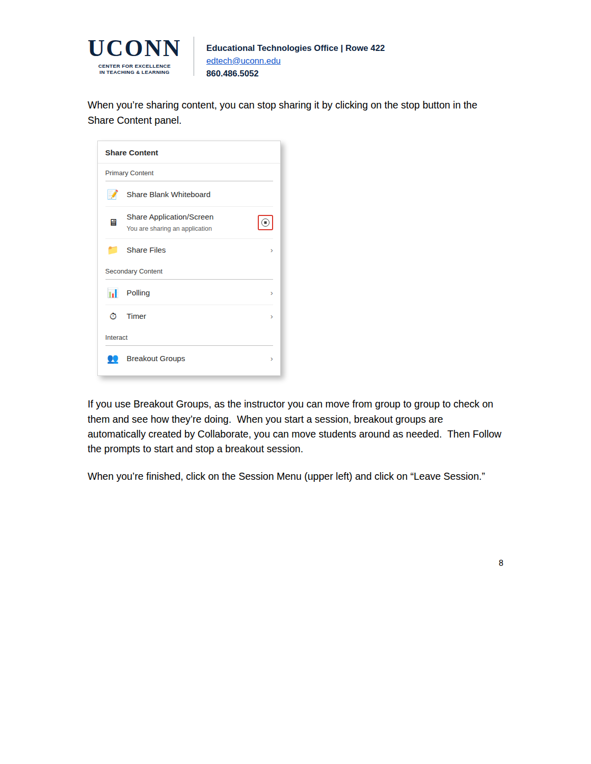UCONN
CENTER FOR EXCELLENCE
IN TEACHING & LEARNING
Educational Technologies Office | Rowe 422
edtech@uconn.edu
860.486.5052
When you’re sharing content, you can stop sharing it by clicking on the stop button in the Share Content panel.
Share Content
Primary Content
📝 Share Blank Whiteboard
🖥 Share Application/Screen You are sharing an application
📁 Share Files ›
Secondary Content
📊 Polling ›
⏱ Timer ›
Interact
👥 Breakout Groups ›
If you use Breakout Groups, as the instructor you can move from group to group to check on them and see how they’re doing. When you start a session, breakout groups are automatically created by Collaborate, you can move students around as needed. Then Follow the prompts to start and stop a breakout session.
When you’re finished, click on the Session Menu (upper left) and click on “Leave Session.”
8